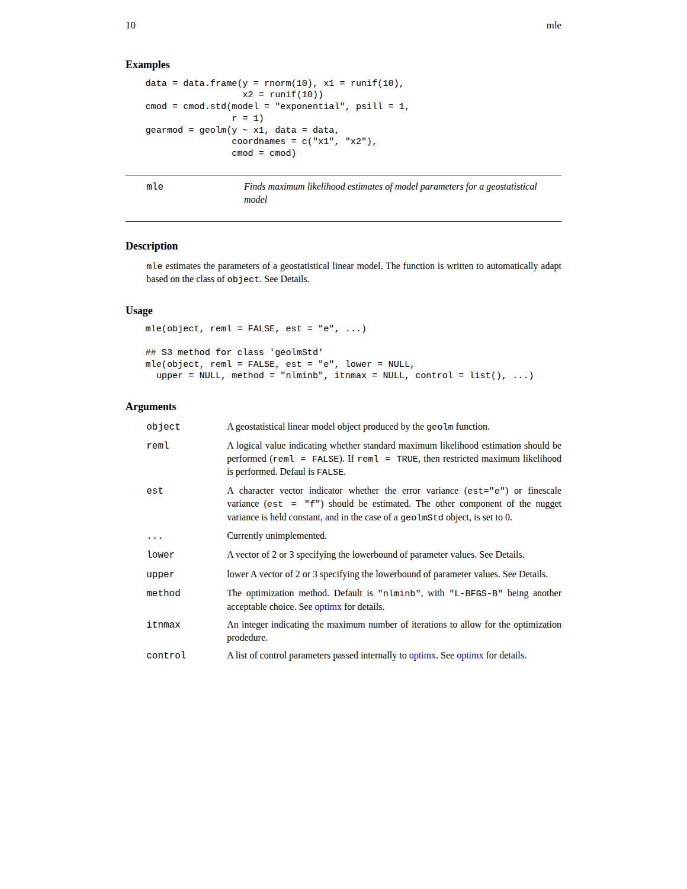10 mle
Examples
data = data.frame(y = rnorm(10), x1 = runif(10),
                  x2 = runif(10))
cmod = cmod.std(model = "exponential", psill = 1,
                r = 1)
gearmod = geolm(y ~ x1, data = data,
                coordnames = c("x1", "x2"),
                cmod = cmod)
mle Finds maximum likelihood estimates of model parameters for a geostatistical model
Description
mle estimates the parameters of a geostatistical linear model. The function is written to automatically adapt based on the class of object. See Details.
Usage
mle(object, reml = FALSE, est = "e", ...)

## S3 method for class 'geolmStd'
mle(object, reml = FALSE, est = "e", lower = NULL,
  upper = NULL, method = "nlminb", itnmax = NULL, control = list(), ...)
Arguments
object
A geostatistical linear model object produced by the geolm function.
reml
A logical value indicating whether standard maximum likelihood estimation should be performed (reml = FALSE). If reml = TRUE, then restricted maximum likelihood is performed. Defaul is FALSE.
est
A character vector indicator whether the error variance (est="e") or finescale variance (est = "f") should be estimated. The other component of the nugget variance is held constant, and in the case of a geolmStd object, is set to 0.
...
Currently unimplemented.
lower
A vector of 2 or 3 specifying the lowerbound of parameter values. See Details.
upper
lower A vector of 2 or 3 specifying the lowerbound of parameter values. See Details.
method
The optimization method. Default is "nlminb", with "L-BFGS-B" being another acceptable choice. See optimx for details.
itnmax
An integer indicating the maximum number of iterations to allow for the optimization prodedure.
control
A list of control parameters passed internally to optimx. See optimx for details.